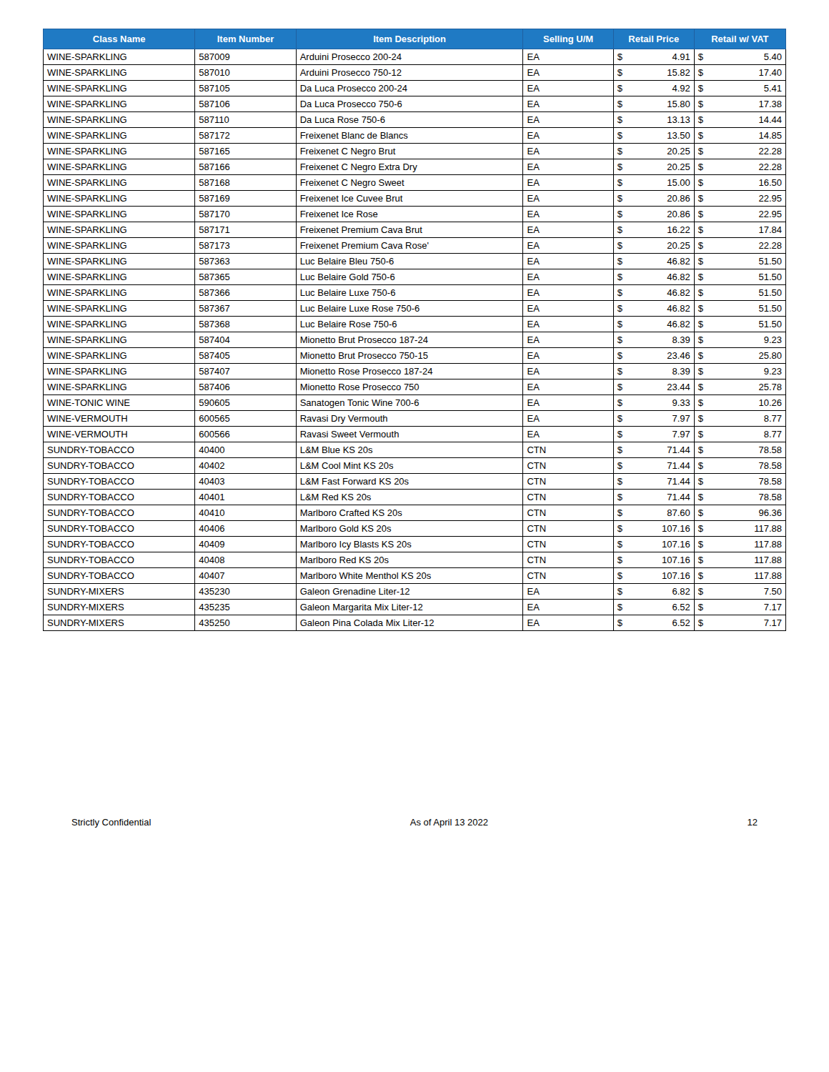| Class Name | Item Number | Item Description | Selling U/M | Retail Price | Retail w/ VAT |
| --- | --- | --- | --- | --- | --- |
| WINE-SPARKLING | 587009 | Arduini Prosecco 200-24 | EA | $ | 4.91 | $ | 5.40 |
| WINE-SPARKLING | 587010 | Arduini Prosecco 750-12 | EA | $ | 15.82 | $ | 17.40 |
| WINE-SPARKLING | 587105 | Da Luca Prosecco 200-24 | EA | $ | 4.92 | $ | 5.41 |
| WINE-SPARKLING | 587106 | Da Luca Prosecco 750-6 | EA | $ | 15.80 | $ | 17.38 |
| WINE-SPARKLING | 587110 | Da Luca Rose 750-6 | EA | $ | 13.13 | $ | 14.44 |
| WINE-SPARKLING | 587172 | Freixenet Blanc de Blancs | EA | $ | 13.50 | $ | 14.85 |
| WINE-SPARKLING | 587165 | Freixenet C Negro Brut | EA | $ | 20.25 | $ | 22.28 |
| WINE-SPARKLING | 587166 | Freixenet C Negro Extra Dry | EA | $ | 20.25 | $ | 22.28 |
| WINE-SPARKLING | 587168 | Freixenet C Negro Sweet | EA | $ | 15.00 | $ | 16.50 |
| WINE-SPARKLING | 587169 | Freixenet Ice Cuvee Brut | EA | $ | 20.86 | $ | 22.95 |
| WINE-SPARKLING | 587170 | Freixenet Ice Rose | EA | $ | 20.86 | $ | 22.95 |
| WINE-SPARKLING | 587171 | Freixenet Premium Cava Brut | EA | $ | 16.22 | $ | 17.84 |
| WINE-SPARKLING | 587173 | Freixenet Premium Cava Rose' | EA | $ | 20.25 | $ | 22.28 |
| WINE-SPARKLING | 587363 | Luc Belaire Bleu 750-6 | EA | $ | 46.82 | $ | 51.50 |
| WINE-SPARKLING | 587365 | Luc Belaire Gold 750-6 | EA | $ | 46.82 | $ | 51.50 |
| WINE-SPARKLING | 587366 | Luc Belaire Luxe 750-6 | EA | $ | 46.82 | $ | 51.50 |
| WINE-SPARKLING | 587367 | Luc Belaire Luxe Rose 750-6 | EA | $ | 46.82 | $ | 51.50 |
| WINE-SPARKLING | 587368 | Luc Belaire Rose 750-6 | EA | $ | 46.82 | $ | 51.50 |
| WINE-SPARKLING | 587404 | Mionetto Brut Prosecco 187-24 | EA | $ | 8.39 | $ | 9.23 |
| WINE-SPARKLING | 587405 | Mionetto Brut Prosecco 750-15 | EA | $ | 23.46 | $ | 25.80 |
| WINE-SPARKLING | 587407 | Mionetto Rose Prosecco 187-24 | EA | $ | 8.39 | $ | 9.23 |
| WINE-SPARKLING | 587406 | Mionetto Rose Prosecco 750 | EA | $ | 23.44 | $ | 25.78 |
| WINE-TONIC WINE | 590605 | Sanatogen Tonic Wine 700-6 | EA | $ | 9.33 | $ | 10.26 |
| WINE-VERMOUTH | 600565 | Ravasi Dry Vermouth | EA | $ | 7.97 | $ | 8.77 |
| WINE-VERMOUTH | 600566 | Ravasi Sweet Vermouth | EA | $ | 7.97 | $ | 8.77 |
| SUNDRY-TOBACCO | 40400 | L&M Blue KS 20s | CTN | $ | 71.44 | $ | 78.58 |
| SUNDRY-TOBACCO | 40402 | L&M Cool Mint KS 20s | CTN | $ | 71.44 | $ | 78.58 |
| SUNDRY-TOBACCO | 40403 | L&M Fast Forward KS 20s | CTN | $ | 71.44 | $ | 78.58 |
| SUNDRY-TOBACCO | 40401 | L&M Red KS 20s | CTN | $ | 71.44 | $ | 78.58 |
| SUNDRY-TOBACCO | 40410 | Marlboro Crafted KS 20s | CTN | $ | 87.60 | $ | 96.36 |
| SUNDRY-TOBACCO | 40406 | Marlboro Gold KS 20s | CTN | $ | 107.16 | $ | 117.88 |
| SUNDRY-TOBACCO | 40409 | Marlboro Icy Blasts KS 20s | CTN | $ | 107.16 | $ | 117.88 |
| SUNDRY-TOBACCO | 40408 | Marlboro Red KS 20s | CTN | $ | 107.16 | $ | 117.88 |
| SUNDRY-TOBACCO | 40407 | Marlboro White Menthol KS 20s | CTN | $ | 107.16 | $ | 117.88 |
| SUNDRY-MIXERS | 435230 | Galeon Grenadine Liter-12 | EA | $ | 6.82 | $ | 7.50 |
| SUNDRY-MIXERS | 435235 | Galeon Margarita Mix Liter-12 | EA | $ | 6.52 | $ | 7.17 |
| SUNDRY-MIXERS | 435250 | Galeon Pina Colada Mix Liter-12 | EA | $ | 6.52 | $ | 7.17 |
Strictly Confidential As of April 13 2022 12